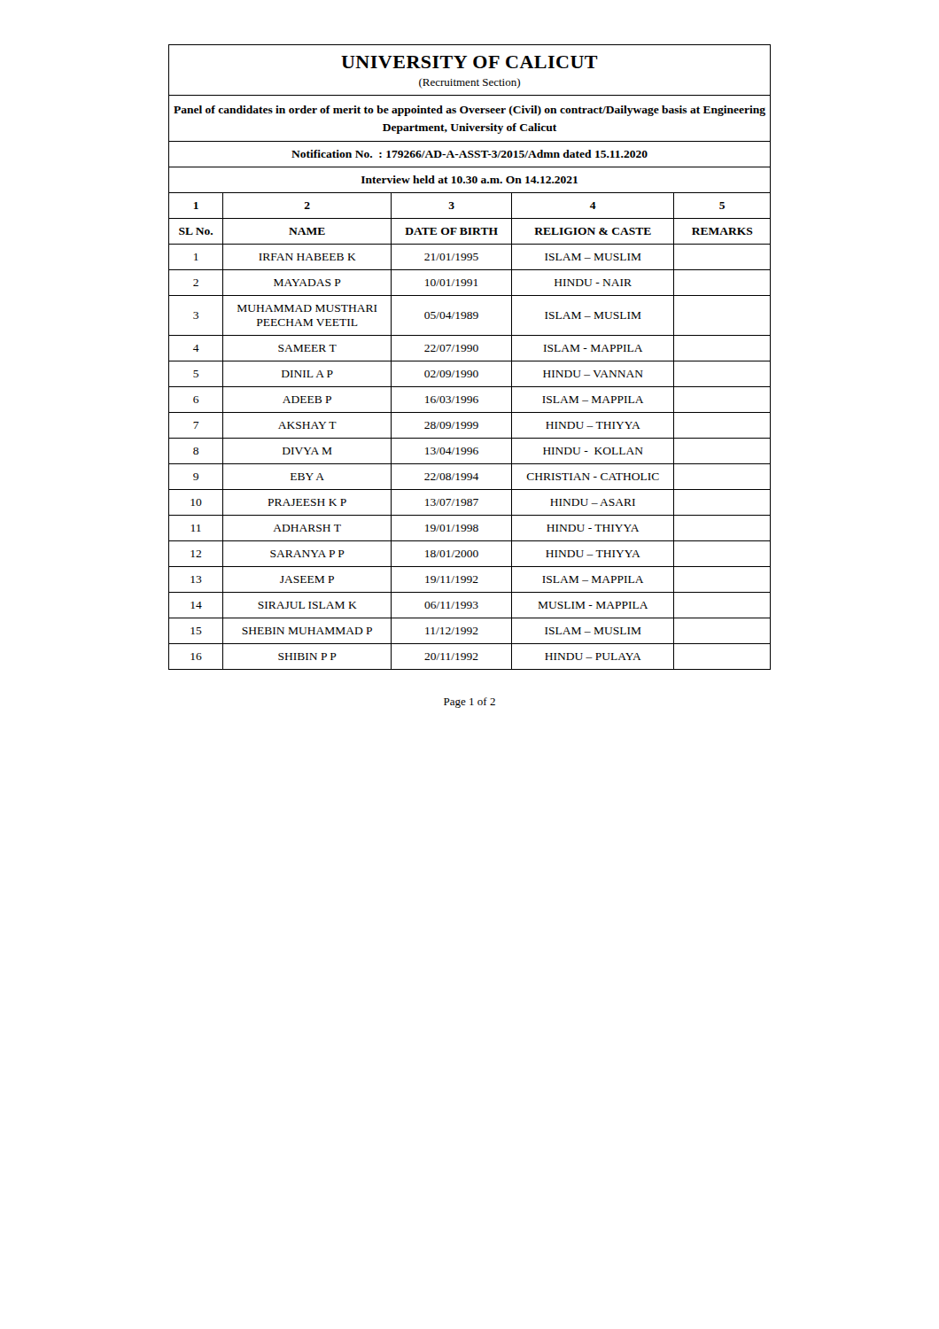| UNIVERSITY OF CALICUT (Recruitment Section) |
| Panel of candidates in order of merit to be appointed as Overseer (Civil) on contract/Dailywage basis at Engineering Department, University of Calicut |
| Notification No. : 179266/AD-A-ASST-3/2015/Admn dated 15.11.2020 |
| Interview held at 10.30 a.m. On 14.12.2021 |
| 1 | 2 | 3 | 4 | 5 |
| SL No. | NAME | DATE OF BIRTH | RELIGION & CASTE | REMARKS |
| 1 | IRFAN HABEEB K | 21/01/1995 | ISLAM – MUSLIM | |
| 2 | MAYADAS P | 10/01/1991 | HINDU - NAIR | |
| 3 | MUHAMMAD MUSTHARI PEECHAM VEETIL | 05/04/1989 | ISLAM – MUSLIM | |
| 4 | SAMEER T | 22/07/1990 | ISLAM - MAPPILA | |
| 5 | DINIL A P | 02/09/1990 | HINDU – VANNAN | |
| 6 | ADEEB P | 16/03/1996 | ISLAM – MAPPILA | |
| 7 | AKSHAY T | 28/09/1999 | HINDU – THIYYA | |
| 8 | DIVYA M | 13/04/1996 | HINDU - KOLLAN | |
| 9 | EBY A | 22/08/1994 | CHRISTIAN - CATHOLIC | |
| 10 | PRAJEESH K P | 13/07/1987 | HINDU – ASARI | |
| 11 | ADHARSH T | 19/01/1998 | HINDU - THIYYA | |
| 12 | SARANYA P P | 18/01/2000 | HINDU – THIYYA | |
| 13 | JASEEM P | 19/11/1992 | ISLAM – MAPPILA | |
| 14 | SIRAJUL ISLAM K | 06/11/1993 | MUSLIM - MAPPILA | |
| 15 | SHEBIN MUHAMMAD P | 11/12/1992 | ISLAM – MUSLIM | |
| 16 | SHIBIN P P | 20/11/1992 | HINDU – PULAYA | |
Page 1 of 2